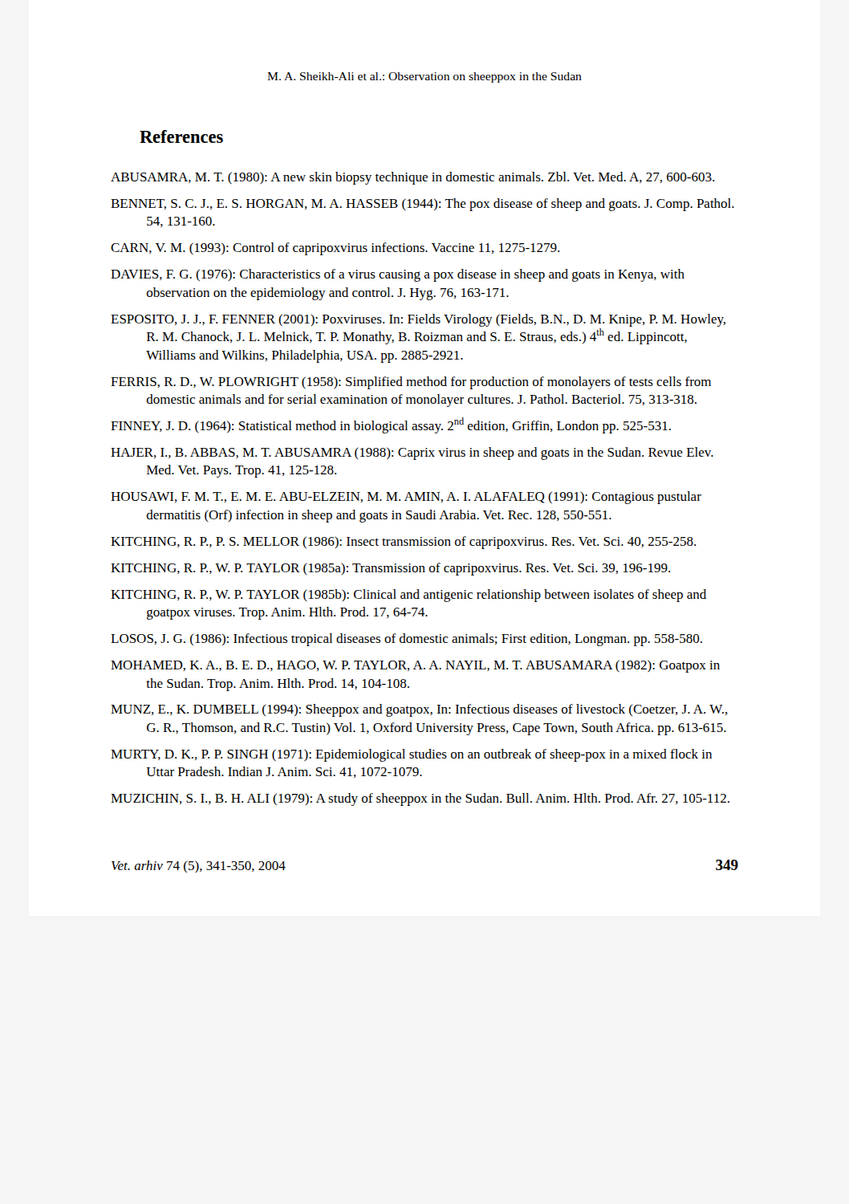M. A. Sheikh-Ali et al.: Observation on sheeppox in the Sudan
References
ABUSAMRA, M. T. (1980): A new skin biopsy technique in domestic animals. Zbl. Vet. Med. A, 27, 600-603.
BENNET, S. C. J., E. S. HORGAN, M. A. HASSEB (1944): The pox disease of sheep and goats. J. Comp. Pathol. 54, 131-160.
CARN, V. M. (1993): Control of capripoxvirus infections. Vaccine 11, 1275-1279.
DAVIES, F. G. (1976): Characteristics of a virus causing a pox disease in sheep and goats in Kenya, with observation on the epidemiology and control. J. Hyg. 76, 163-171.
ESPOSITO, J. J., F. FENNER (2001): Poxviruses. In: Fields Virology (Fields, B.N., D. M. Knipe, P. M. Howley, R. M. Chanock, J. L. Melnick, T. P. Monathy, B. Roizman and S. E. Straus, eds.) 4th ed. Lippincott, Williams and Wilkins, Philadelphia, USA. pp. 2885-2921.
FERRIS, R. D., W. PLOWRIGHT (1958): Simplified method for production of monolayers of tests cells from domestic animals and for serial examination of monolayer cultures. J. Pathol. Bacteriol. 75, 313-318.
FINNEY, J. D. (1964): Statistical method in biological assay. 2nd edition, Griffin, London pp. 525-531.
HAJER, I., B. ABBAS, M. T. ABUSAMRA (1988): Caprix virus in sheep and goats in the Sudan. Revue Elev. Med. Vet. Pays. Trop. 41, 125-128.
HOUSAWI, F. M. T., E. M. E. ABU-ELZEIN, M. M. AMIN, A. I. ALAFALEQ (1991): Contagious pustular dermatitis (Orf) infection in sheep and goats in Saudi Arabia. Vet. Rec. 128, 550-551.
KITCHING, R. P., P. S. MELLOR (1986): Insect transmission of capripoxvirus. Res. Vet. Sci. 40, 255-258.
KITCHING, R. P., W. P. TAYLOR (1985a): Transmission of capripoxvirus. Res. Vet. Sci. 39, 196-199.
KITCHING, R. P., W. P. TAYLOR (1985b): Clinical and antigenic relationship between isolates of sheep and goatpox viruses. Trop. Anim. Hlth. Prod. 17, 64-74.
LOSOS, J. G. (1986): Infectious tropical diseases of domestic animals; First edition, Longman. pp. 558-580.
MOHAMED, K. A., B. E. D., HAGO, W. P. TAYLOR, A. A. NAYIL, M. T. ABUSAMARA (1982): Goatpox in the Sudan. Trop. Anim. Hlth. Prod. 14, 104-108.
MUNZ, E., K. DUMBELL (1994): Sheeppox and goatpox, In: Infectious diseases of livestock (Coetzer, J. A. W., G. R., Thomson, and R.C. Tustin) Vol. 1, Oxford University Press, Cape Town, South Africa. pp. 613-615.
MURTY, D. K., P. P. SINGH (1971): Epidemiological studies on an outbreak of sheep-pox in a mixed flock in Uttar Pradesh. Indian J. Anim. Sci. 41, 1072-1079.
MUZICHIN, S. I., B. H. ALI (1979): A study of sheeppox in the Sudan. Bull. Anim. Hlth. Prod. Afr. 27, 105-112.
Vet. arhiv 74 (5), 341-350, 2004 349